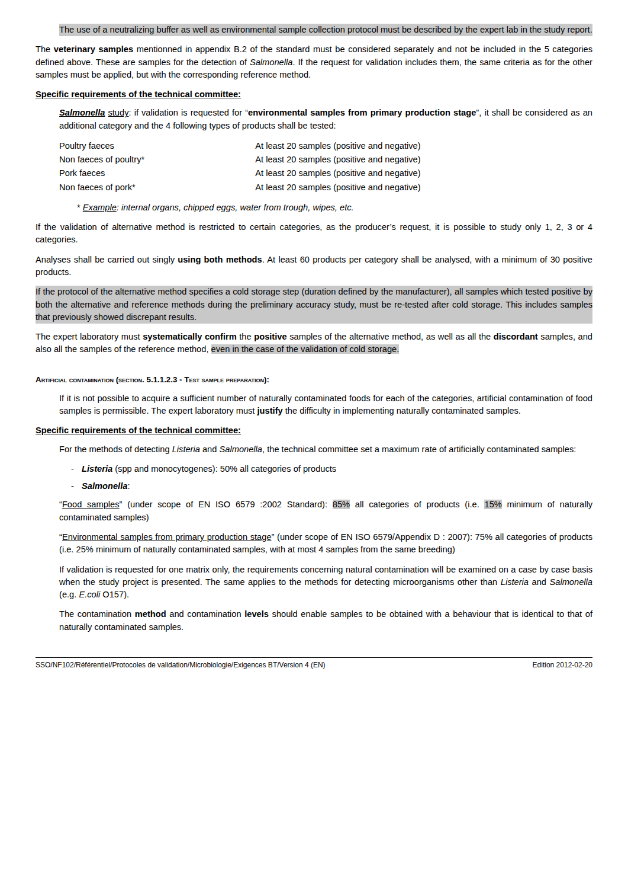The use of a neutralizing buffer as well as environmental sample collection protocol must be described by the expert lab in the study report.
The veterinary samples mentionned in appendix B.2 of the standard must be considered separately and not be included in the 5 categories defined above. These are samples for the detection of Salmonella. If the request for validation includes them, the same criteria as for the other samples must be applied, but with the corresponding reference method.
Specific requirements of the technical committee:
Salmonella study: if validation is requested for “environmental samples from primary production stage”, it shall be considered as an additional category and the 4 following types of products shall be tested:
| Poultry faeces | At least 20 samples (positive and negative) |
| Non faeces of poultry* | At least 20 samples (positive and negative) |
| Pork faeces | At least 20 samples (positive and negative) |
| Non faeces of pork* | At least 20 samples (positive and negative) |
* Example: internal organs, chipped eggs, water from trough, wipes, etc.
If the validation of alternative method is restricted to certain categories, as the producer’s request, it is possible to study only 1, 2, 3 or 4 categories.
Analyses shall be carried out singly using both methods. At least 60 products per category shall be analysed, with a minimum of 30 positive products.
If the protocol of the alternative method specifies a cold storage step (duration defined by the manufacturer), all samples which tested positive by both the alternative and reference methods during the preliminary accuracy study, must be re-tested after cold storage. This includes samples that previously showed discrepant results.
The expert laboratory must systematically confirm the positive samples of the alternative method, as well as all the discordant samples, and also all the samples of the reference method, even in the case of the validation of cold storage.
Artificial contamination (section. 5.1.1.2.3 - Test sample preparation):
If it is not possible to acquire a sufficient number of naturally contaminated foods for each of the categories, artificial contamination of food samples is permissible. The expert laboratory must justify the difficulty in implementing naturally contaminated samples.
Specific requirements of the technical committee:
For the methods of detecting Listeria and Salmonella, the technical committee set a maximum rate of artificially contaminated samples:
Listeria (spp and monocytogenes): 50% all categories of products
Salmonella:
“Food samples” (under scope of EN ISO 6579 :2002 Standard): 85% all categories of products (i.e. 15% minimum of naturally contaminated samples)
“Environmental samples from primary production stage” (under scope of EN ISO 6579/Appendix D : 2007): 75% all categories of products (i.e. 25% minimum of naturally contaminated samples, with at most 4 samples from the same breeding)
If validation is requested for one matrix only, the requirements concerning natural contamination will be examined on a case by case basis when the study project is presented. The same applies to the methods for detecting microorganisms other than Listeria and Salmonella (e.g. E.coli O157).
The contamination method and contamination levels should enable samples to be obtained with a behaviour that is identical to that of naturally contaminated samples.
SSO/NF102/Référentiel/Protocoles de validation/Microbiologie/Exigences BT/Version 4 (EN) Edition 2012-02-20